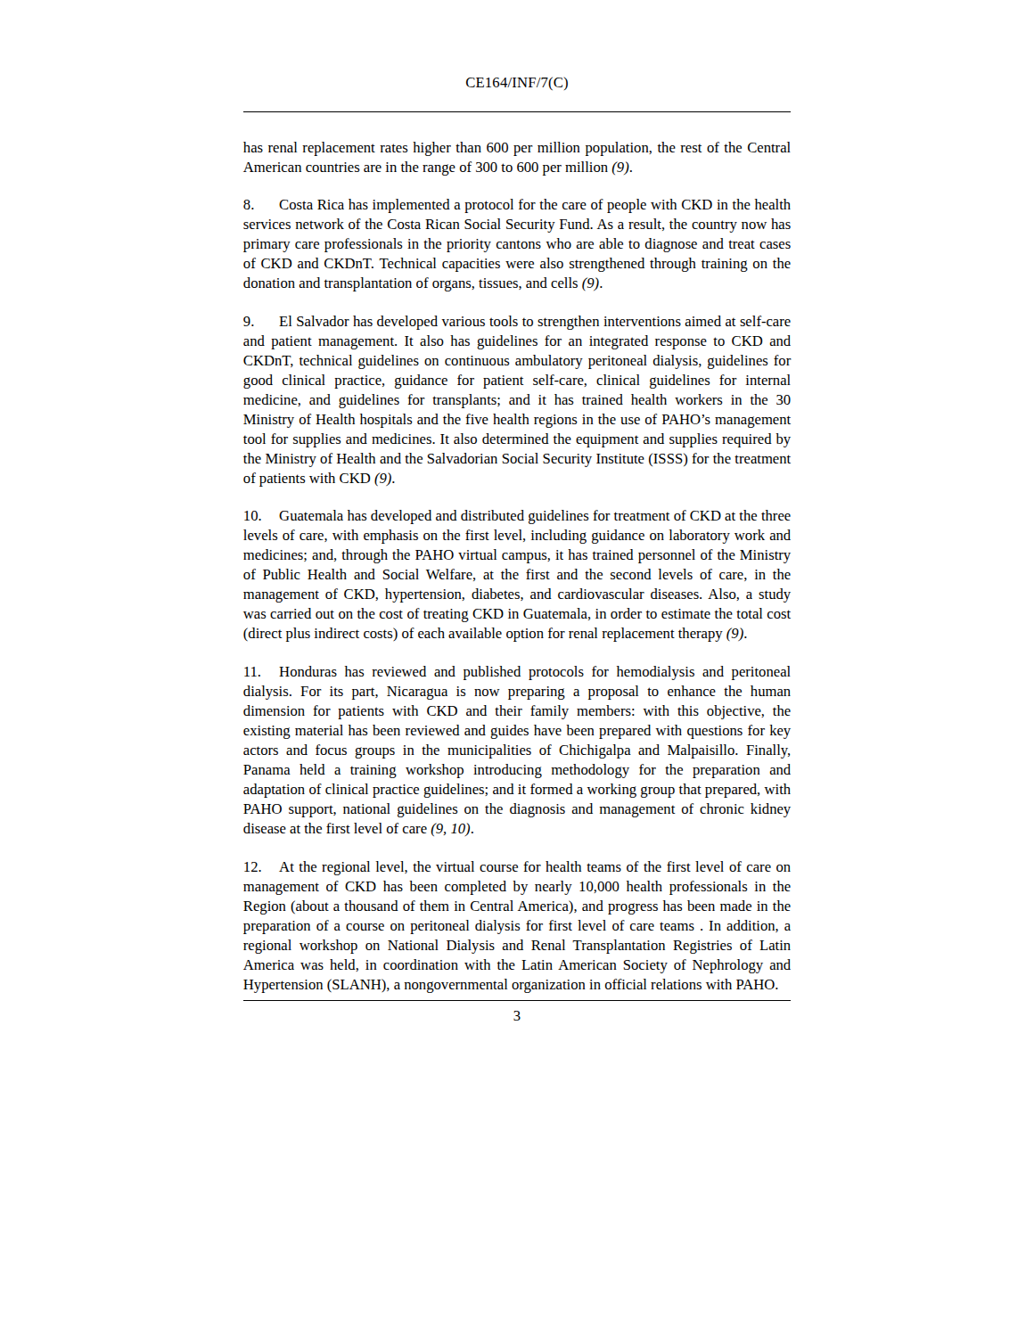CE164/INF/7(C)
has renal replacement rates higher than 600 per million population, the rest of the Central American countries are in the range of 300 to 600 per million (9).
8. Costa Rica has implemented a protocol for the care of people with CKD in the health services network of the Costa Rican Social Security Fund. As a result, the country now has primary care professionals in the priority cantons who are able to diagnose and treat cases of CKD and CKDnT. Technical capacities were also strengthened through training on the donation and transplantation of organs, tissues, and cells (9).
9. El Salvador has developed various tools to strengthen interventions aimed at self-care and patient management. It also has guidelines for an integrated response to CKD and CKDnT, technical guidelines on continuous ambulatory peritoneal dialysis, guidelines for good clinical practice, guidance for patient self-care, clinical guidelines for internal medicine, and guidelines for transplants; and it has trained health workers in the 30 Ministry of Health hospitals and the five health regions in the use of PAHO’s management tool for supplies and medicines. It also determined the equipment and supplies required by the Ministry of Health and the Salvadorian Social Security Institute (ISSS) for the treatment of patients with CKD (9).
10. Guatemala has developed and distributed guidelines for treatment of CKD at the three levels of care, with emphasis on the first level, including guidance on laboratory work and medicines; and, through the PAHO virtual campus, it has trained personnel of the Ministry of Public Health and Social Welfare, at the first and the second levels of care, in the management of CKD, hypertension, diabetes, and cardiovascular diseases. Also, a study was carried out on the cost of treating CKD in Guatemala, in order to estimate the total cost (direct plus indirect costs) of each available option for renal replacement therapy (9).
11. Honduras has reviewed and published protocols for hemodialysis and peritoneal dialysis. For its part, Nicaragua is now preparing a proposal to enhance the human dimension for patients with CKD and their family members: with this objective, the existing material has been reviewed and guides have been prepared with questions for key actors and focus groups in the municipalities of Chichigalpa and Malpaisillo. Finally, Panama held a training workshop introducing methodology for the preparation and adaptation of clinical practice guidelines; and it formed a working group that prepared, with PAHO support, national guidelines on the diagnosis and management of chronic kidney disease at the first level of care (9, 10).
12. At the regional level, the virtual course for health teams of the first level of care on management of CKD has been completed by nearly 10,000 health professionals in the Region (about a thousand of them in Central America), and progress has been made in the preparation of a course on peritoneal dialysis for first level of care teams . In addition, a regional workshop on National Dialysis and Renal Transplantation Registries of Latin America was held, in coordination with the Latin American Society of Nephrology and Hypertension (SLANH), a nongovernmental organization in official relations with PAHO.
3